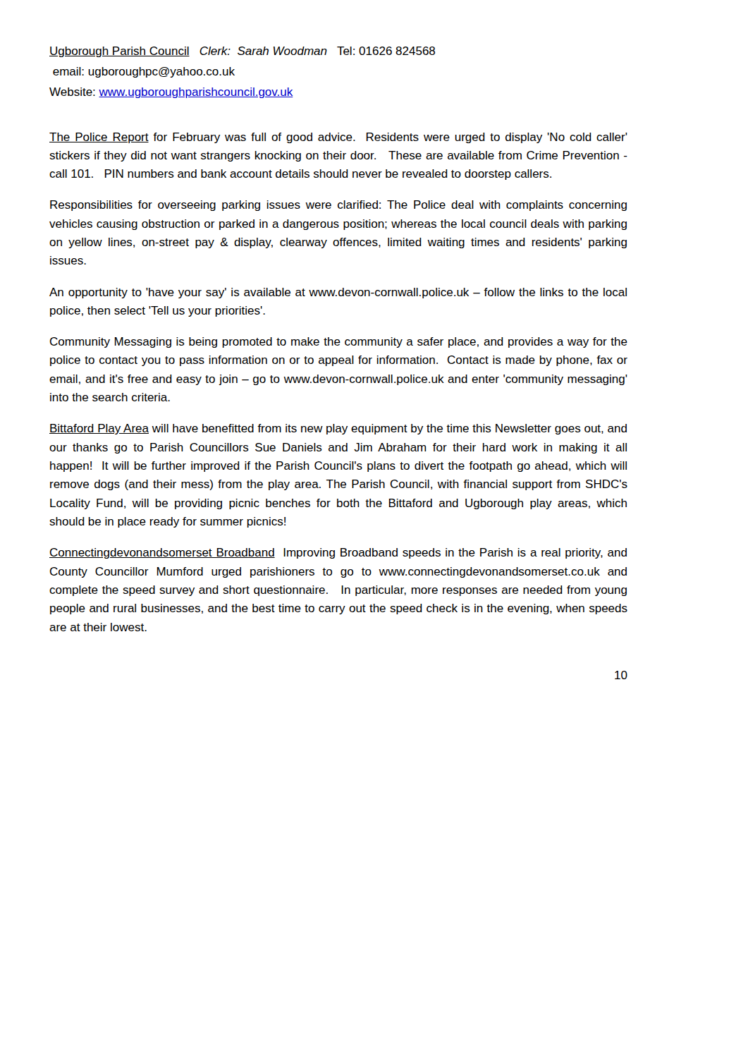Ugborough Parish Council Clerk: Sarah Woodman Tel: 01626 824568
email: ugboroughpc@yahoo.co.uk
Website: www.ugboroughparishcouncil.gov.uk
The Police Report for February was full of good advice. Residents were urged to display 'No cold caller' stickers if they did not want strangers knocking on their door. These are available from Crime Prevention - call 101. PIN numbers and bank account details should never be revealed to doorstep callers.
Responsibilities for overseeing parking issues were clarified: The Police deal with complaints concerning vehicles causing obstruction or parked in a dangerous position; whereas the local council deals with parking on yellow lines, on-street pay & display, clearway offences, limited waiting times and residents' parking issues.
An opportunity to 'have your say' is available at www.devon-cornwall.police.uk – follow the links to the local police, then select 'Tell us your priorities'.
Community Messaging is being promoted to make the community a safer place, and provides a way for the police to contact you to pass information on or to appeal for information. Contact is made by phone, fax or email, and it's free and easy to join – go to www.devon-cornwall.police.uk and enter 'community messaging' into the search criteria.
Bittaford Play Area will have benefitted from its new play equipment by the time this Newsletter goes out, and our thanks go to Parish Councillors Sue Daniels and Jim Abraham for their hard work in making it all happen! It will be further improved if the Parish Council's plans to divert the footpath go ahead, which will remove dogs (and their mess) from the play area. The Parish Council, with financial support from SHDC's Locality Fund, will be providing picnic benches for both the Bittaford and Ugborough play areas, which should be in place ready for summer picnics!
Connectingdevonandsomerset Broadband Improving Broadband speeds in the Parish is a real priority, and County Councillor Mumford urged parishioners to go to www.connectingdevonandsomerset.co.uk and complete the speed survey and short questionnaire. In particular, more responses are needed from young people and rural businesses, and the best time to carry out the speed check is in the evening, when speeds are at their lowest.
10